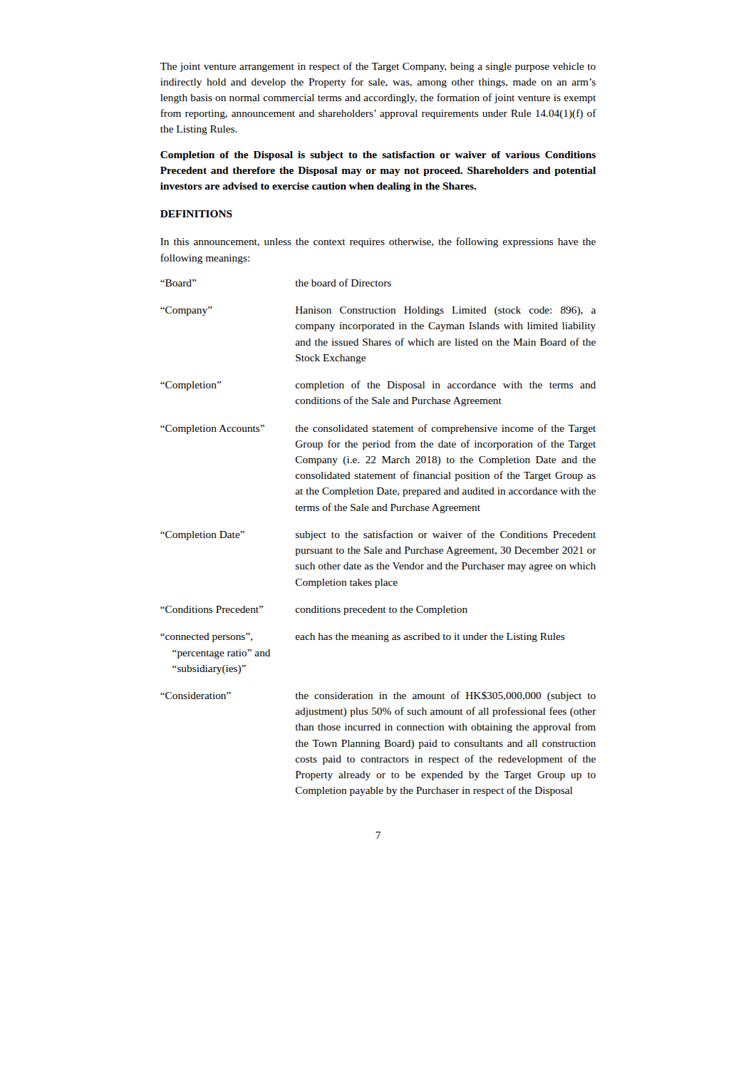The joint venture arrangement in respect of the Target Company, being a single purpose vehicle to indirectly hold and develop the Property for sale, was, among other things, made on an arm’s length basis on normal commercial terms and accordingly, the formation of joint venture is exempt from reporting, announcement and shareholders’ approval requirements under Rule 14.04(1)(f) of the Listing Rules.
Completion of the Disposal is subject to the satisfaction or waiver of various Conditions Precedent and therefore the Disposal may or may not proceed. Shareholders and potential investors are advised to exercise caution when dealing in the Shares.
DEFINITIONS
In this announcement, unless the context requires otherwise, the following expressions have the following meanings:
| “Board” | the board of Directors |
| “Company” | Hanison Construction Holdings Limited (stock code: 896), a company incorporated in the Cayman Islands with limited liability and the issued Shares of which are listed on the Main Board of the Stock Exchange |
| “Completion” | completion of the Disposal in accordance with the terms and conditions of the Sale and Purchase Agreement |
| “Completion Accounts” | the consolidated statement of comprehensive income of the Target Group for the period from the date of incorporation of the Target Company (i.e. 22 March 2018) to the Completion Date and the consolidated statement of financial position of the Target Group as at the Completion Date, prepared and audited in accordance with the terms of the Sale and Purchase Agreement |
| “Completion Date” | subject to the satisfaction or waiver of the Conditions Precedent pursuant to the Sale and Purchase Agreement, 30 December 2021 or such other date as the Vendor and the Purchaser may agree on which Completion takes place |
| “Conditions Precedent” | conditions precedent to the Completion |
| “connected persons”, “percentage ratio” and “subsidiary(ies)” | each has the meaning as ascribed to it under the Listing Rules |
| “Consideration” | the consideration in the amount of HK$305,000,000 (subject to adjustment) plus 50% of such amount of all professional fees (other than those incurred in connection with obtaining the approval from the Town Planning Board) paid to consultants and all construction costs paid to contractors in respect of the redevelopment of the Property already or to be expended by the Target Group up to Completion payable by the Purchaser in respect of the Disposal |
7